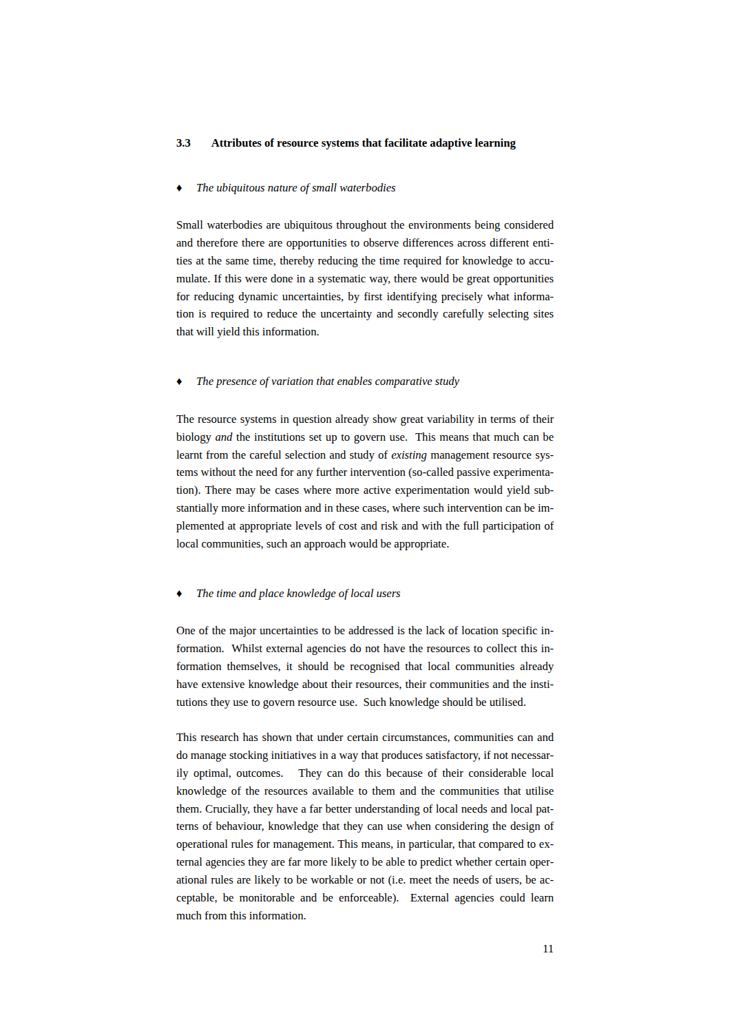3.3 Attributes of resource systems that facilitate adaptive learning
♦The ubiquitous nature of small waterbodies
Small waterbodies are ubiquitous throughout the environments being considered and therefore there are opportunities to observe differences across different entities at the same time, thereby reducing the time required for knowledge to accumulate. If this were done in a systematic way, there would be great opportunities for reducing dynamic uncertainties, by first identifying precisely what information is required to reduce the uncertainty and secondly carefully selecting sites that will yield this information.
♦The presence of variation that enables comparative study
The resource systems in question already show great variability in terms of their biology and the institutions set up to govern use. This means that much can be learnt from the careful selection and study of existing management resource systems without the need for any further intervention (so-called passive experimentation). There may be cases where more active experimentation would yield substantially more information and in these cases, where such intervention can be implemented at appropriate levels of cost and risk and with the full participation of local communities, such an approach would be appropriate.
♦The time and place knowledge of local users
One of the major uncertainties to be addressed is the lack of location specific information. Whilst external agencies do not have the resources to collect this information themselves, it should be recognised that local communities already have extensive knowledge about their resources, their communities and the institutions they use to govern resource use. Such knowledge should be utilised.
This research has shown that under certain circumstances, communities can and do manage stocking initiatives in a way that produces satisfactory, if not necessarily optimal, outcomes. They can do this because of their considerable local knowledge of the resources available to them and the communities that utilise them. Crucially, they have a far better understanding of local needs and local patterns of behaviour, knowledge that they can use when considering the design of operational rules for management. This means, in particular, that compared to external agencies they are far more likely to be able to predict whether certain operational rules are likely to be workable or not (i.e. meet the needs of users, be acceptable, be monitorable and be enforceable). External agencies could learn much from this information.
11